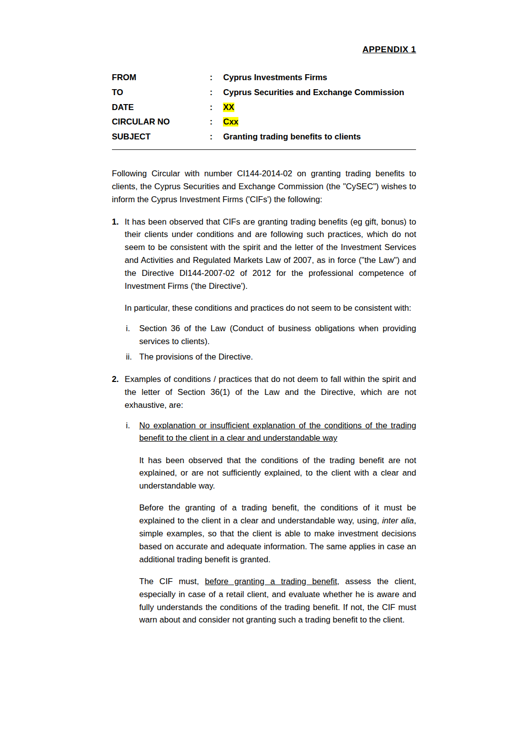APPENDIX 1
| FROM | : | Cyprus Investments Firms |
| TO | : | Cyprus Securities and Exchange Commission |
| DATE | : | XX |
| CIRCULAR NO | : | Cxx |
| SUBJECT | : | Granting trading benefits to clients |
Following Circular with number CI144-2014-02 on granting trading benefits to clients, the Cyprus Securities and Exchange Commission (the "CySEC") wishes to inform the Cyprus Investment Firms ('CIFs') the following:
It has been observed that CIFs are granting trading benefits (eg gift, bonus) to their clients under conditions and are following such practices, which do not seem to be consistent with the spirit and the letter of the Investment Services and Activities and Regulated Markets Law of 2007, as in force ("the Law") and the Directive DI144-2007-02 of 2012 for the professional competence of Investment Firms ('the Directive').
In particular, these conditions and practices do not seem to be consistent with:
Section 36 of the Law (Conduct of business obligations when providing services to clients).
The provisions of the Directive.
Examples of conditions / practices that do not deem to fall within the spirit and the letter of Section 36(1) of the Law and the Directive, which are not exhaustive, are:
No explanation or insufficient explanation of the conditions of the trading benefit to the client in a clear and understandable way
It has been observed that the conditions of the trading benefit are not explained, or are not sufficiently explained, to the client with a clear and understandable way.
Before the granting of a trading benefit, the conditions of it must be explained to the client in a clear and understandable way, using, inter alia, simple examples, so that the client is able to make investment decisions based on accurate and adequate information. The same applies in case an additional trading benefit is granted.
The CIF must, before granting a trading benefit, assess the client, especially in case of a retail client, and evaluate whether he is aware and fully understands the conditions of the trading benefit. If not, the CIF must warn about and consider not granting such a trading benefit to the client.